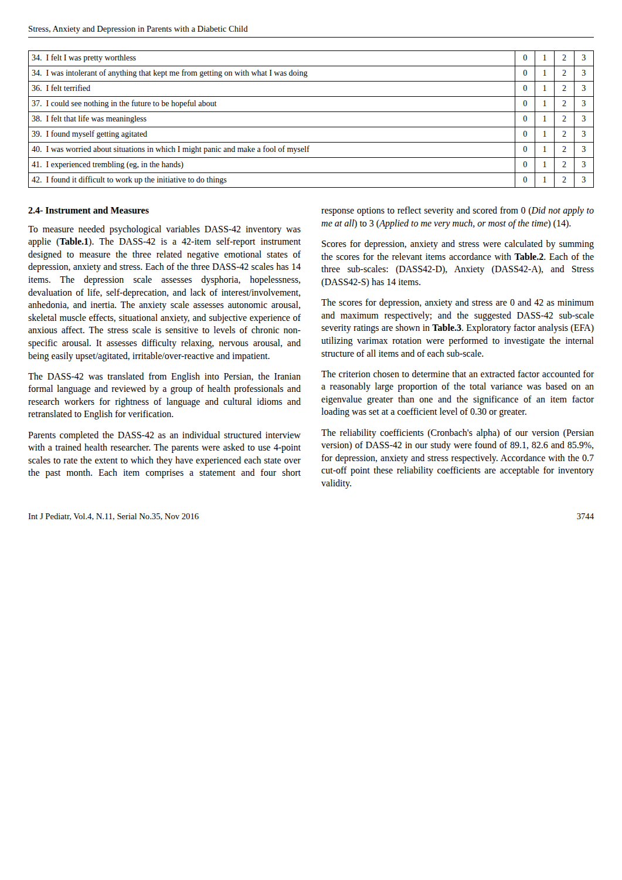Stress, Anxiety and Depression in Parents with a Diabetic Child
| 34. I felt I was pretty worthless | 0 | 1 | 2 | 3 |
| 34. I was intolerant of anything that kept me from getting on with what I was doing | 0 | 1 | 2 | 3 |
| 36. I felt terrified | 0 | 1 | 2 | 3 |
| 37. I could see nothing in the future to be hopeful about | 0 | 1 | 2 | 3 |
| 38. I felt that life was meaningless | 0 | 1 | 2 | 3 |
| 39. I found myself getting agitated | 0 | 1 | 2 | 3 |
| 40. I was worried about situations in which I might panic and make a fool of myself | 0 | 1 | 2 | 3 |
| 41. I experienced trembling (eg, in the hands) | 0 | 1 | 2 | 3 |
| 42. I found it difficult to work up the initiative to do things | 0 | 1 | 2 | 3 |
2.4- Instrument and Measures
To measure needed psychological variables DASS-42 inventory was applie (Table.1). The DASS-42 is a 42-item self-report instrument designed to measure the three related negative emotional states of depression, anxiety and stress. Each of the three DASS-42 scales has 14 items. The depression scale assesses dysphoria, hopelessness, devaluation of life, self-deprecation, and lack of interest/involvement, anhedonia, and inertia. The anxiety scale assesses autonomic arousal, skeletal muscle effects, situational anxiety, and subjective experience of anxious affect. The stress scale is sensitive to levels of chronic non-specific arousal. It assesses difficulty relaxing, nervous arousal, and being easily upset/agitated, irritable/over-reactive and impatient.
The DASS-42 was translated from English into Persian, the Iranian formal language and reviewed by a group of health professionals and research workers for rightness of language and cultural idioms and retranslated to English for verification.
Parents completed the DASS-42 as an individual structured interview with a trained health researcher. The parents were asked to use 4-point scales to rate the extent to which they have experienced each state over the past month. Each item comprises a statement and four short response options to reflect severity and scored from 0 (Did not apply to me at all) to 3 (Applied to me very much, or most of the time) (14).
Scores for depression, anxiety and stress were calculated by summing the scores for the relevant items accordance with Table.2. Each of the three sub-scales: (DASS42-D), Anxiety (DASS42-A), and Stress (DASS42-S) has 14 items.
The scores for depression, anxiety and stress are 0 and 42 as minimum and maximum respectively; and the suggested DASS-42 sub-scale severity ratings are shown in Table.3. Exploratory factor analysis (EFA) utilizing varimax rotation were performed to investigate the internal structure of all items and of each sub-scale.
The criterion chosen to determine that an extracted factor accounted for a reasonably large proportion of the total variance was based on an eigenvalue greater than one and the significance of an item factor loading was set at a coefficient level of 0.30 or greater.
The reliability coefficients (Cronbach's alpha) of our version (Persian version) of DASS-42 in our study were found of 89.1, 82.6 and 85.9%, for depression, anxiety and stress respectively. Accordance with the 0.7 cut-off point these reliability coefficients are acceptable for inventory validity.
Int J Pediatr, Vol.4, N.11, Serial No.35, Nov 2016 3744